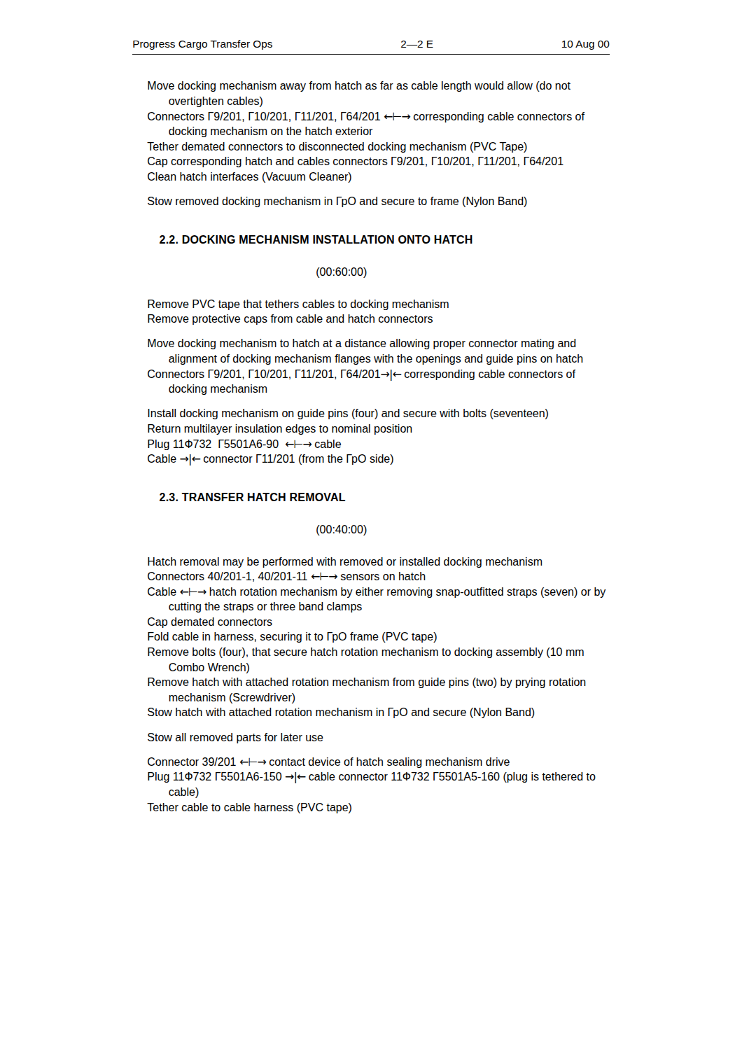Progress Cargo Transfer Ops
2—2 E
10 Aug 00
Move docking mechanism away from hatch as far as cable length would allow (do not overtighten cables)
Connectors Г9/201, Г10/201, Г11/201, Г64/201 ←⊢→ corresponding cable connectors of docking mechanism on the hatch exterior
Tether demated connectors to disconnected docking mechanism (PVC Tape)
Cap corresponding hatch and cables connectors Г9/201, Г10/201, Г11/201, Г64/201
Clean hatch interfaces (Vacuum Cleaner)
Stow removed docking mechanism in ГрО and secure to frame (Nylon Band)
2.2. DOCKING MECHANISM INSTALLATION ONTO HATCH
(00:60:00)
Remove PVC tape that tethers cables to docking mechanism
Remove protective caps from cable and hatch connectors
Move docking mechanism to hatch at a distance allowing proper connector mating and alignment of docking mechanism flanges with the openings and guide pins on hatch
Connectors Г9/201, Г10/201, Г11/201, Г64/201→|← corresponding cable connectors of docking mechanism
Install docking mechanism on guide pins (four) and secure with bolts (seventeen)
Return multilayer insulation edges to nominal position
Plug 11Ф732 Г5501А6-90 ←⊢→ cable
Cable →|← connector Г11/201 (from the ГрО side)
2.3. TRANSFER HATCH REMOVAL
(00:40:00)
Hatch removal may be performed with removed or installed docking mechanism
Connectors 40/201-1, 40/201-11 ←⊢→ sensors on hatch
Cable ←⊢→ hatch rotation mechanism by either removing snap-outfitted straps (seven) or by cutting the straps or three band clamps
Cap demated connectors
Fold cable in harness, securing it to ГрО frame (PVC tape)
Remove bolts (four), that secure hatch rotation mechanism to docking assembly (10 mm Combo Wrench)
Remove hatch with attached rotation mechanism from guide pins (two) by prying rotation mechanism (Screwdriver)
Stow hatch with attached rotation mechanism in ГрО and secure (Nylon Band)
Stow all removed parts for later use
Connector 39/201 ←⊢→ contact device of hatch sealing mechanism drive
Plug 11Ф732 Г5501А6-150 →|← cable connector 11Ф732 Г5501А5-160 (plug is tethered to cable)
Tether cable to cable harness (PVC tape)